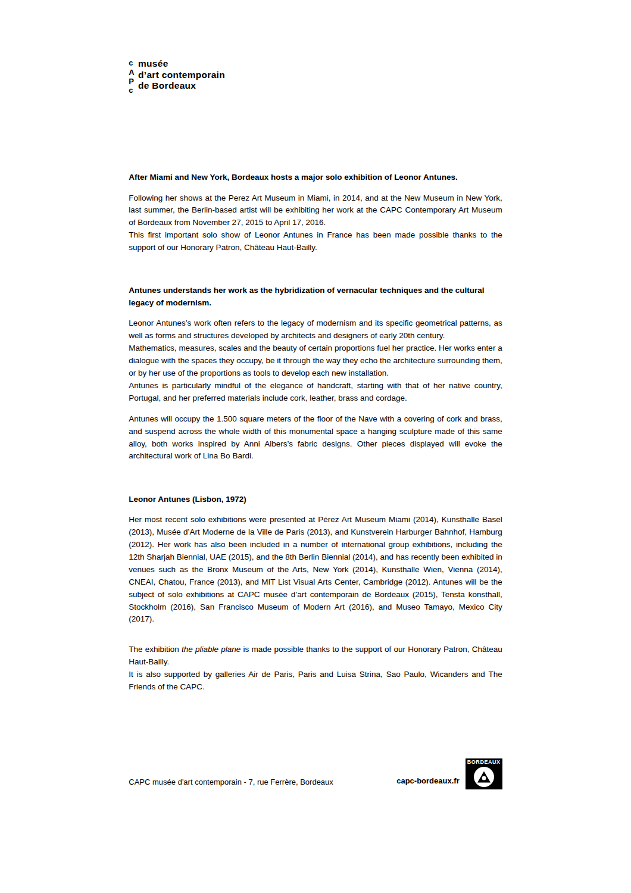| c A P c | musée d’art contemporain de Bordeaux |
After Miami and New York, Bordeaux hosts a major solo exhibition of Leonor Antunes.
Following her shows at the Perez Art Museum in Miami, in 2014, and at the New Museum in New York, last summer, the Berlin-based artist will be exhibiting her work at the CAPC Contemporary Art Museum of Bordeaux from November 27, 2015 to April 17, 2016.
This first important solo show of Leonor Antunes in France has been made possible thanks to the support of our Honorary Patron, Château Haut-Bailly.
Antunes understands her work as the hybridization of vernacular techniques and the cultural legacy of modernism.
Leonor Antunes’s work often refers to the legacy of modernism and its specific geometrical patterns, as well as forms and structures developed by architects and designers of early 20th century.
Mathematics, measures, scales and the beauty of certain proportions fuel her practice. Her works enter a dialogue with the spaces they occupy, be it through the way they echo the architecture surrounding them, or by her use of the proportions as tools to develop each new installation.
Antunes is particularly mindful of the elegance of handcraft, starting with that of her native country, Portugal, and her preferred materials include cork, leather, brass and cordage.
Antunes will occupy the 1.500 square meters of the floor of the Nave with a covering of cork and brass, and suspend across the whole width of this monumental space a hanging sculpture made of this same alloy, both works inspired by Anni Albers’s fabric designs. Other pieces displayed will evoke the architectural work of Lina Bo Bardi.
Leonor Antunes (Lisbon, 1972)
Her most recent solo exhibitions were presented at Pérez Art Museum Miami (2014), Kunsthalle Basel (2013), Musée d’Art Moderne de la Ville de Paris (2013), and Kunstverein Harburger Bahnhof, Hamburg (2012). Her work has also been included in a number of international group exhibitions, including the 12th Sharjah Biennial, UAE (2015), and the 8th Berlin Biennial (2014), and has recently been exhibited in venues such as the Bronx Museum of the Arts, New York (2014), Kunsthalle Wien, Vienna (2014), CNEAI, Chatou, France (2013), and MIT List Visual Arts Center, Cambridge (2012). Antunes will be the subject of solo exhibitions at CAPC musée d’art contemporain de Bordeaux (2015), Tensta konsthall, Stockholm (2016), San Francisco Museum of Modern Art (2016), and Museo Tamayo, Mexico City (2017).
The exhibition the pliable plane is made possible thanks to the support of our Honorary Patron, Château Haut-Bailly.
It is also supported by galleries Air de Paris, Paris and Luisa Strina, Sao Paulo, Wicanders and The Friends of the CAPC.
CAPC musée d'art contemporain - 7, rue Ferrère, Bordeaux
capc-bordeaux.fr
BORDEAUX